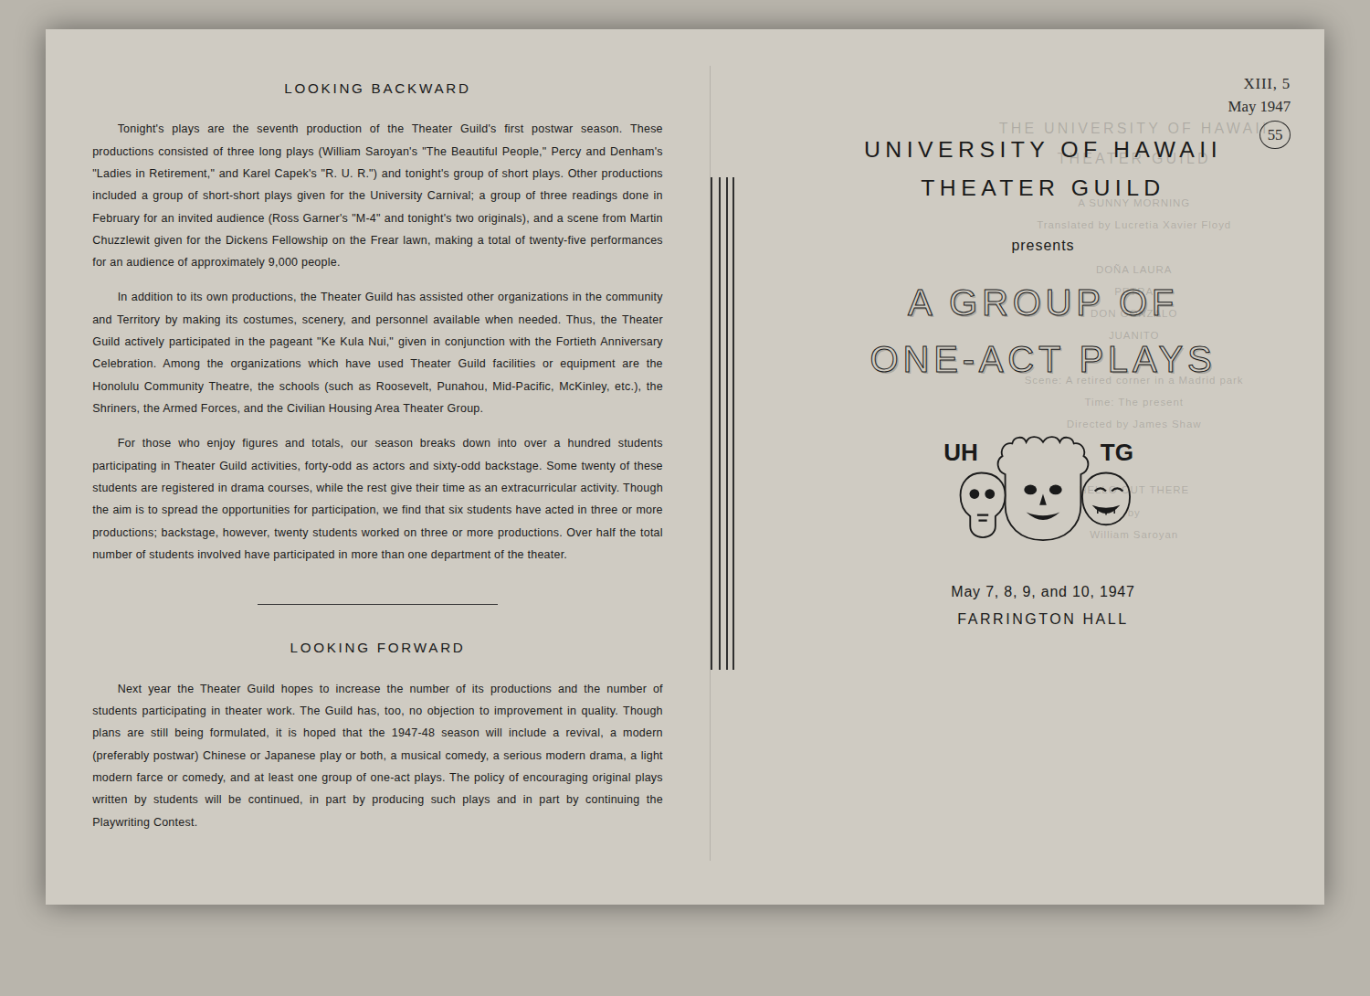LOOKING BACKWARD
Tonight's plays are the seventh production of the Theater Guild's first postwar season. These productions consisted of three long plays (William Saroyan's "The Beautiful People," Percy and Denham's "Ladies in Retirement," and Karel Capek's "R. U. R.") and tonight's group of short plays. Other productions included a group of short-short plays given for the University Carnival; a group of three readings done in February for an invited audience (Ross Garner's "M-4" and tonight's two originals), and a scene from Martin Chuzzlewit given for the Dickens Fellowship on the Frear lawn, making a total of twenty-five performances for an audience of approximately 9,000 people.
In addition to its own productions, the Theater Guild has assisted other organizations in the community and Territory by making its costumes, scenery, and personnel available when needed. Thus, the Theater Guild actively participated in the pageant "Ke Kula Nui," given in conjunction with the Fortieth Anniversary Celebration. Among the organizations which have used Theater Guild facilities or equipment are the Honolulu Community Theatre, the schools (such as Roosevelt, Punahou, Mid-Pacific, McKinley, etc.), the Shriners, the Armed Forces, and the Civilian Housing Area Theater Group.
For those who enjoy figures and totals, our season breaks down into over a hundred students participating in Theater Guild activities, forty-odd as actors and sixty-odd backstage. Some twenty of these students are registered in drama courses, while the rest give their time as an extracurricular activity. Though the aim is to spread the opportunities for participation, we find that six students have acted in three or more productions; backstage, however, twenty students worked on three or more productions. Over half the total number of students involved have participated in more than one department of the theater.
LOOKING FORWARD
Next year the Theater Guild hopes to increase the number of its productions and the number of students participating in theater work. The Guild has, too, no objection to improvement in quality. Though plans are still being formulated, it is hoped that the 1947-48 season will include a revival, a modern (preferably postwar) Chinese or Japanese play or both, a musical comedy, a serious modern drama, a light modern farce or comedy, and at least one group of one-act plays. The policy of encouraging original plays written by students will be continued, in part by producing such plays and in part by continuing the Playwriting Contest.
XIII, 5
May 1947
55
THE UNIVERSITY OF HAWAII
THEATER GUILD
A SUNNY MORNING
Translated by Lucretia Xavier Floyd
DOÑA LAURA
PETRA
DON GONZALO
JUANITO
Scene: A retired corner in a Madrid park
Time: The present
Directed by James Shaw
HELLO OUT THERE
by
William Saroyan
UNIVERSITY OF HAWAII
THEATER GUILD
presents
A GROUP OF
ONE‑ACT PLAYS
UH TG
May 7, 8, 9, and 10, 1947
FARRINGTON HALL